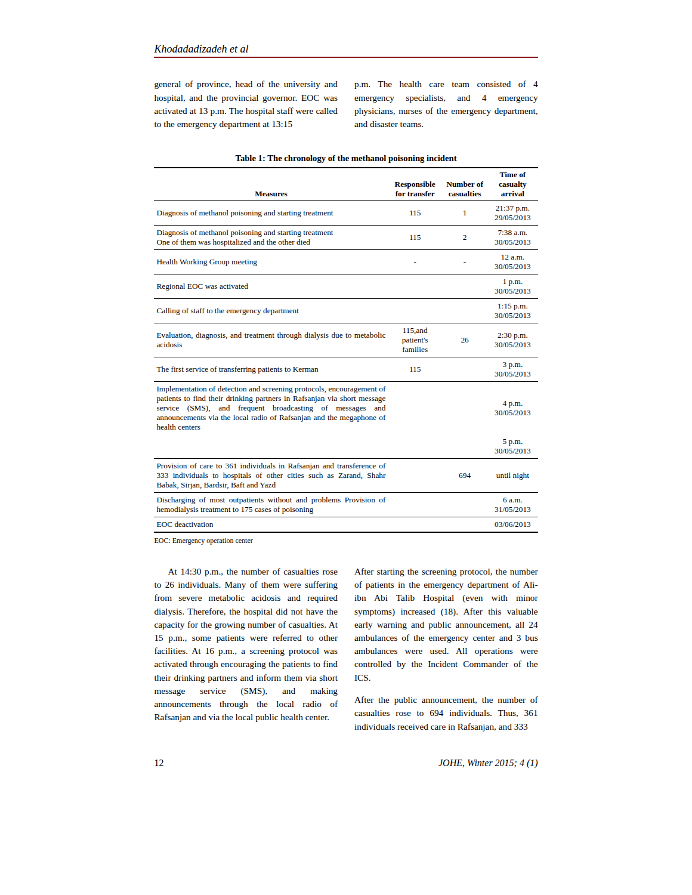Khodadadizadeh et al
general of province, head of the university and hospital, and the provincial governor. EOC was activated at 13 p.m. The hospital staff were called to the emergency department at 13:15
p.m. The health care team consisted of 4 emergency specialists, and 4 emergency physicians, nurses of the emergency department, and disaster teams.
Table 1: The chronology of the methanol poisoning incident
| Measures | Responsible for transfer | Number of casualties | Time of casualty arrival |
| --- | --- | --- | --- |
| Diagnosis of methanol poisoning and starting treatment | 115 | 1 | 21:37 p.m. 29/05/2013 |
| Diagnosis of methanol poisoning and starting treatment One of them was hospitalized and the other died | 115 | 2 | 7:38 a.m. 30/05/2013 |
| Health Working Group meeting | - | - | 12 a.m. 30/05/2013 |
| Regional EOC was activated | | | 1 p.m. 30/05/2013 |
| Calling of staff to the emergency department | | | 1:15 p.m. 30/05/2013 |
| Evaluation, diagnosis, and treatment through dialysis due to metabolic acidosis | 115,and patient's families | 26 | 2:30 p.m. 30/05/2013 |
| The first service of transferring patients to Kerman | 115 | | 3 p.m. 30/05/2013 |
| Implementation of detection and screening protocols, encouragement of patients to find their drinking partners in Rafsanjan via short message service (SMS), and frequent broadcasting of messages and announcements via the local radio of Rafsanjan and the megaphone of health centers | | | 4 p.m. 30/05/2013 |
| | | | 5 p.m. 30/05/2013 |
| Provision of care to 361 individuals in Rafsanjan and transference of 333 individuals to hospitals of other cities such as Zarand, Shahr Babak, Sirjan, Bardsir, Baft and Yazd | | 694 | until night |
| Discharging of most outpatients without and problems Provision of hemodialysis treatment to 175 cases of poisoning | | | 6 a.m. 31/05/2013 |
| EOC deactivation | | | 03/06/2013 |
EOC: Emergency operation center
At 14:30 p.m., the number of casualties rose to 26 individuals. Many of them were suffering from severe metabolic acidosis and required dialysis. Therefore, the hospital did not have the capacity for the growing number of casualties. At 15 p.m., some patients were referred to other facilities. At 16 p.m., a screening protocol was activated through encouraging the patients to find their drinking partners and inform them via short message service (SMS), and making announcements through the local radio of Rafsanjan and via the local public health center.
After starting the screening protocol, the number of patients in the emergency department of Ali-ibn Abi Talib Hospital (even with minor symptoms) increased (18). After this valuable early warning and public announcement, all 24 ambulances of the emergency center and 3 bus ambulances were used. All operations were controlled by the Incident Commander of the ICS.
After the public announcement, the number of casualties rose to 694 individuals. Thus, 361 individuals received care in Rafsanjan, and 333
12
JOHE, Winter 2015; 4 (1)